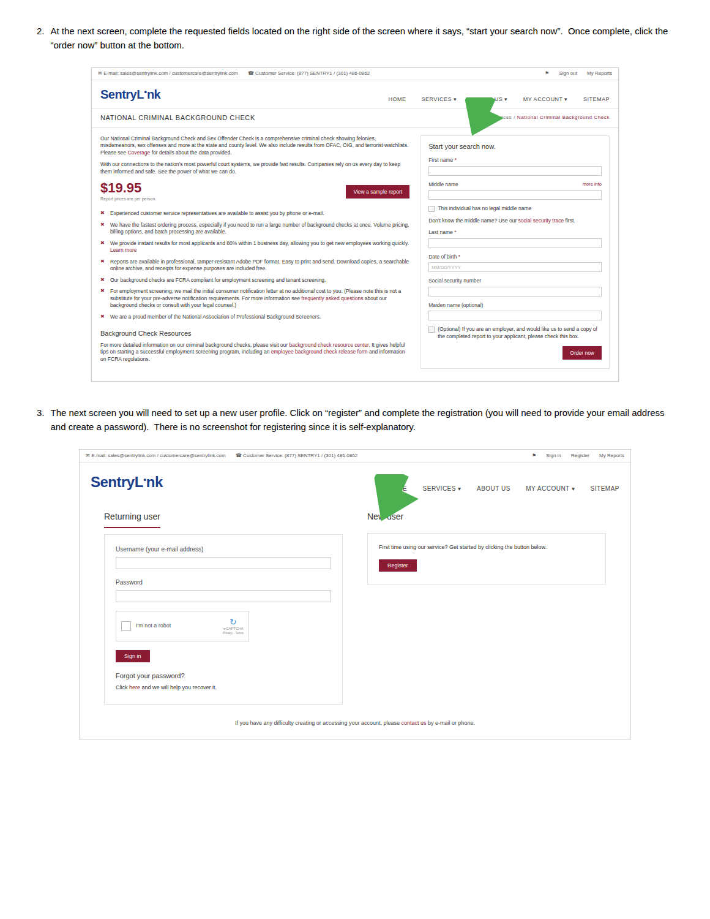2.
At the next screen, complete the requested fields located on the right side of the screen where it says, “start your search now”. Once complete, click the “order now” button at the bottom.
✉ E-mail: sales@sentrylink.com / customercare@sentrylink.com ☎ Customer Service: (877) SENTRY1 / (301) 486-0862
⚑ Sign out My Reports
SentryL●nk
HOME SERVICES ▾ ABOUT US ▾ MY ACCOUNT ▾ SITEMAP
NATIONAL CRIMINAL BACKGROUND CHECK
Services / National Criminal Background Check
Our National Criminal Background Check and Sex Offender Check is a comprehensive criminal check showing felonies, misdemeanors, sex offenses and more at the state and county level. We also include results from OFAC, OIG, and terrorist watchlists. Please see Coverage for details about the data provided.
With our connections to the nation’s most powerful court systems, we provide fast results. Companies rely on us every day to keep them informed and safe. See the power of what we can do.
$19.95
Report prices are per person.
View a sample report
Experienced customer service representatives are available to assist you by phone or e-mail.
We have the fastest ordering process, especially if you need to run a large number of background checks at once. Volume pricing, billing options, and batch processing are available.
We provide instant results for most applicants and 80% within 1 business day, allowing you to get new employees working quickly. Learn more
Reports are available in professional, tamper-resistant Adobe PDF format. Easy to print and send. Download copies, a searchable online archive, and receipts for expense purposes are included free.
Our background checks are FCRA compliant for employment screening and tenant screening.
For employment screening, we mail the initial consumer notification letter at no additional cost to you. (Please note this is not a substitute for your pre-adverse notification requirements. For more information see frequently asked questions about our background checks or consult with your legal counsel.)
We are a proud member of the National Association of Professional Background Screeners.
Background Check Resources
For more detailed information on our criminal background checks, please visit our background check resource center. It gives helpful tips on starting a successful employment screening program, including an employee background check release form and information on FCRA regulations.
Start your search now.
First name *
Middle name more info
This individual has no legal middle name
Don’t know the middle name? Use our social security trace first.
Last name *
Date of birth *
MM/DD/YYYY
Social security number
Maiden name (optional)
(Optional) If you are an employer, and would like us to send a copy of the completed report to your applicant, please check this box.
Order now
3.
The next screen you will need to set up a new user profile. Click on “register” and complete the registration (you will need to provide your email address and create a password). There is no screenshot for registering since it is self-explanatory.
✉ E-mail: sales@sentrylink.com / customercare@sentrylink.com ☎ Customer Service: (877) SENTRY1 / (301) 486-0862
⚑ Sign in Register My Reports
SentryL●nk
HOME SERVICES ▾ ABOUT US MY ACCOUNT ▾ SITEMAP
Returning user
Username (your e-mail address)
Password
I'm not a robot
↻ reCAPTCHA
Privacy - Terms
Sign in
Forgot your password?
Click here and we will help you recover it.
New user
First time using our service? Get started by clicking the button below.
Register
If you have any difficulty creating or accessing your account, please contact us by e-mail or phone.